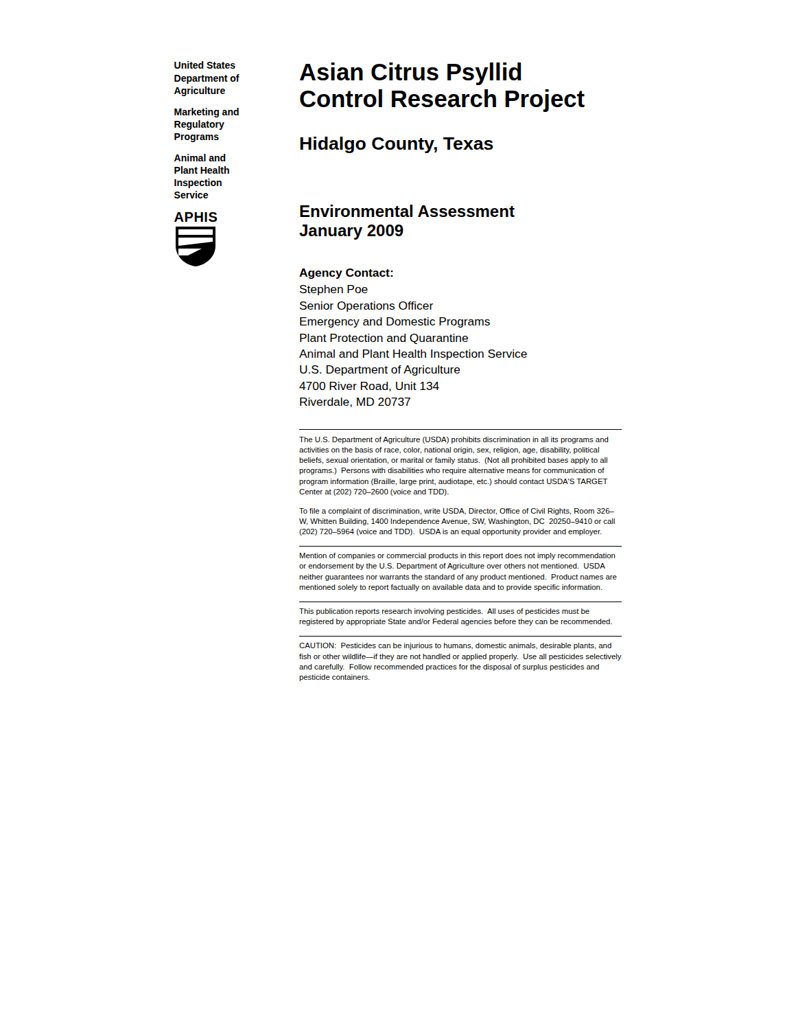United States
Department of
Agriculture
Marketing and
Regulatory
Programs
Animal and
Plant Health
Inspection
Service
APHIS
Asian Citrus Psyllid
Control Research Project
Hidalgo County, Texas
Environmental Assessment
January 2009
Agency Contact:
Stephen Poe
Senior Operations Officer
Emergency and Domestic Programs
Plant Protection and Quarantine
Animal and Plant Health Inspection Service
U.S. Department of Agriculture
4700 River Road, Unit 134
Riverdale, MD 20737
The U.S. Department of Agriculture (USDA) prohibits discrimination in all its programs and activities on the basis of race, color, national origin, sex, religion, age, disability, political beliefs, sexual orientation, or marital or family status. (Not all prohibited bases apply to all programs.) Persons with disabilities who require alternative means for communication of program information (Braille, large print, audiotape, etc.) should contact USDA'S TARGET Center at (202) 720–2600 (voice and TDD).
To file a complaint of discrimination, write USDA, Director, Office of Civil Rights, Room 326–W, Whitten Building, 1400 Independence Avenue, SW, Washington, DC 20250–9410 or call (202) 720–5964 (voice and TDD). USDA is an equal opportunity provider and employer.
Mention of companies or commercial products in this report does not imply recommendation or endorsement by the U.S. Department of Agriculture over others not mentioned. USDA neither guarantees nor warrants the standard of any product mentioned. Product names are mentioned solely to report factually on available data and to provide specific information.
This publication reports research involving pesticides. All uses of pesticides must be registered by appropriate State and/or Federal agencies before they can be recommended.
CAUTION: Pesticides can be injurious to humans, domestic animals, desirable plants, and fish or other wildlife—if they are not handled or applied properly. Use all pesticides selectively and carefully. Follow recommended practices for the disposal of surplus pesticides and pesticide containers.